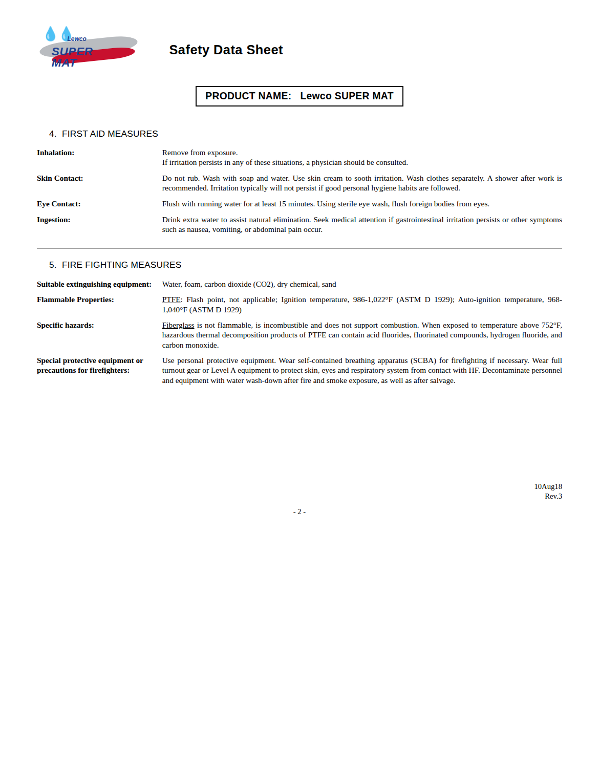💧💧
Lewco
SUPER
MAT
Safety Data Sheet
PRODUCT NAME: Lewco SUPER MAT
4. FIRST AID MEASURES
| Inhalation: | Remove from exposure. If irritation persists in any of these situations, a physician should be consulted. |
| Skin Contact: | Do not rub. Wash with soap and water. Use skin cream to sooth irritation. Wash clothes separately. A shower after work is recommended. Irritation typically will not persist if good personal hygiene habits are followed. |
| Eye Contact: | Flush with running water for at least 15 minutes. Using sterile eye wash, flush foreign bodies from eyes. |
| Ingestion: | Drink extra water to assist natural elimination. Seek medical attention if gastrointestinal irritation persists or other symptoms such as nausea, vomiting, or abdominal pain occur. |
5. FIRE FIGHTING MEASURES
| Suitable extinguishing equipment: | Water, foam, carbon dioxide (CO2), dry chemical, sand |
| Flammable Properties: | PTFE : Flash point, not applicable; Ignition temperature, 986-1,022°F (ASTM D 1929); Auto-ignition temperature, 968-1,040°F (ASTM D 1929) |
| Specific hazards: | Fiberglass is not flammable, is incombustible and does not support combustion. When exposed to temperature above 752°F, hazardous thermal decomposition products of PTFE can contain acid fluorides, fluorinated compounds, hydrogen fluoride, and carbon monoxide. |
| Special protective equipment or precautions for firefighters: | Use personal protective equipment. Wear self-contained breathing apparatus (SCBA) for firefighting if necessary. Wear full turnout gear or Level A equipment to protect skin, eyes and respiratory system from contact with HF. Decontaminate personnel and equipment with water wash-down after fire and smoke exposure, as well as after salvage. |
10Aug18
Rev.3
- 2 -